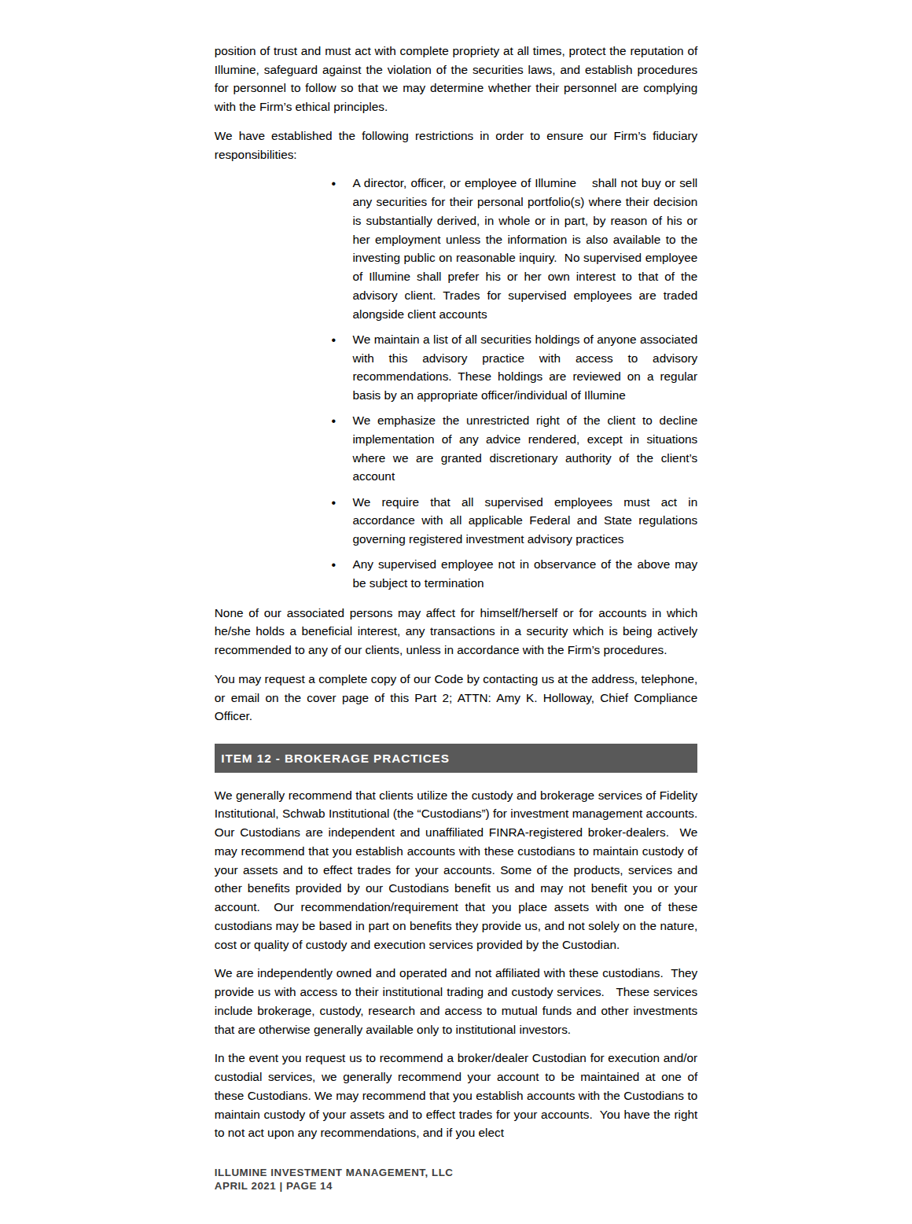position of trust and must act with complete propriety at all times, protect the reputation of Illumine, safeguard against the violation of the securities laws, and establish procedures for personnel to follow so that we may determine whether their personnel are complying with the Firm’s ethical principles.
We have established the following restrictions in order to ensure our Firm’s fiduciary responsibilities:
A director, officer, or employee of Illumine shall not buy or sell any securities for their personal portfolio(s) where their decision is substantially derived, in whole or in part, by reason of his or her employment unless the information is also available to the investing public on reasonable inquiry. No supervised employee of Illumine shall prefer his or her own interest to that of the advisory client. Trades for supervised employees are traded alongside client accounts
We maintain a list of all securities holdings of anyone associated with this advisory practice with access to advisory recommendations. These holdings are reviewed on a regular basis by an appropriate officer/individual of Illumine
We emphasize the unrestricted right of the client to decline implementation of any advice rendered, except in situations where we are granted discretionary authority of the client’s account
We require that all supervised employees must act in accordance with all applicable Federal and State regulations governing registered investment advisory practices
Any supervised employee not in observance of the above may be subject to termination
None of our associated persons may affect for himself/herself or for accounts in which he/she holds a beneficial interest, any transactions in a security which is being actively recommended to any of our clients, unless in accordance with the Firm’s procedures.
You may request a complete copy of our Code by contacting us at the address, telephone, or email on the cover page of this Part 2; ATTN: Amy K. Holloway, Chief Compliance Officer.
Item 12 - Brokerage Practices
We generally recommend that clients utilize the custody and brokerage services of Fidelity Institutional, Schwab Institutional (the “Custodians”) for investment management accounts. Our Custodians are independent and unaffiliated FINRA-registered broker-dealers. We may recommend that you establish accounts with these custodians to maintain custody of your assets and to effect trades for your accounts. Some of the products, services and other benefits provided by our Custodians benefit us and may not benefit you or your account. Our recommendation/requirement that you place assets with one of these custodians may be based in part on benefits they provide us, and not solely on the nature, cost or quality of custody and execution services provided by the Custodian.
We are independently owned and operated and not affiliated with these custodians. They provide us with access to their institutional trading and custody services. These services include brokerage, custody, research and access to mutual funds and other investments that are otherwise generally available only to institutional investors.
In the event you request us to recommend a broker/dealer Custodian for execution and/or custodial services, we generally recommend your account to be maintained at one of these Custodians. We may recommend that you establish accounts with the Custodians to maintain custody of your assets and to effect trades for your accounts. You have the right to not act upon any recommendations, and if you elect
Illumine Investment Management, LLC
April 2021 | Page 14